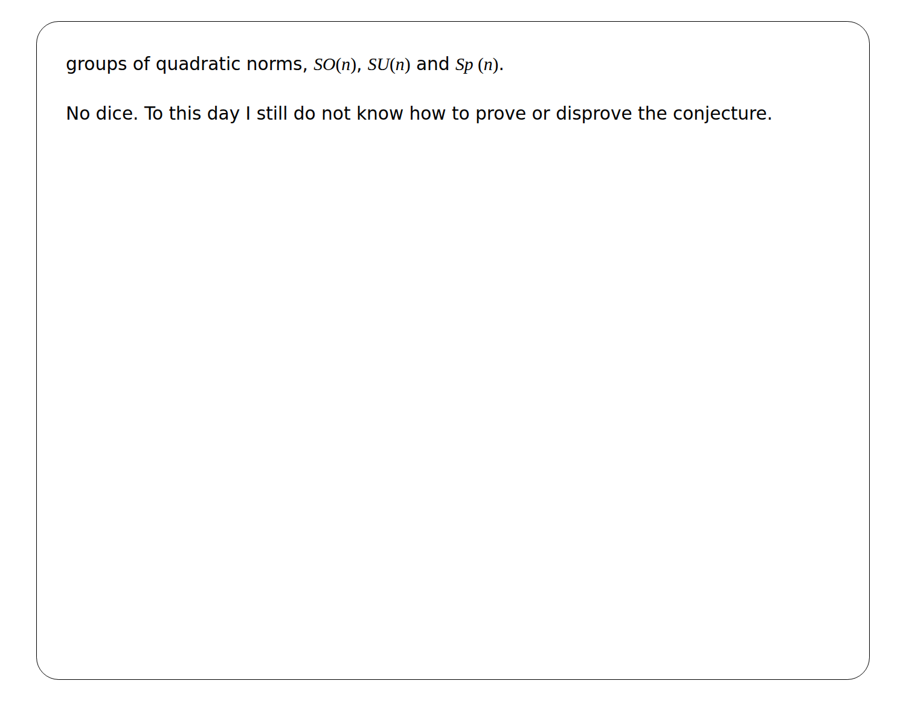groups of quadratic norms, SO(n), SU(n) and Sp (n).
No dice. To this day I still do not know how to prove or disprove the conjecture.